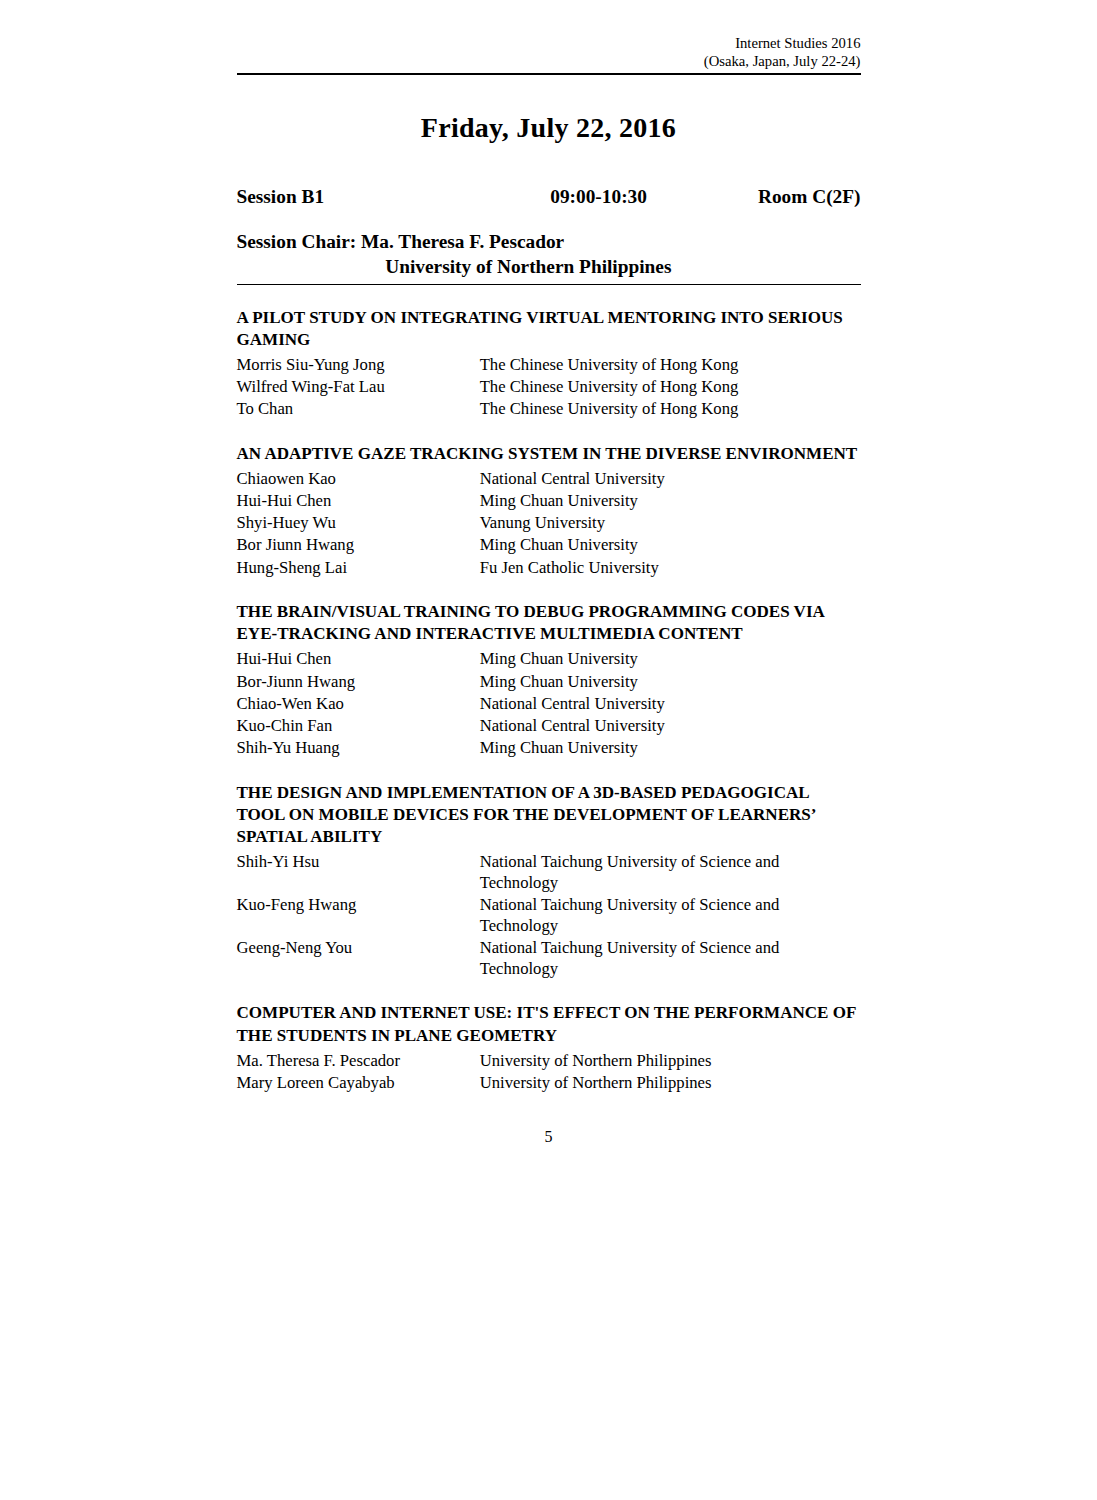Internet Studies 2016
(Osaka, Japan, July 22-24)
Friday, July 22, 2016
Session B1 09:00-10:30 Room C(2F)
Session Chair: Ma. Theresa F. Pescador University of Northern Philippines
A Pilot Study on Integrating Virtual Mentoring into Serious Gaming
| Morris Siu-Yung Jong | The Chinese University of Hong Kong |
| Wilfred Wing-Fat Lau | The Chinese University of Hong Kong |
| To Chan | The Chinese University of Hong Kong |
An Adaptive Gaze Tracking System in the Diverse Environment
| Chiaowen Kao | National Central University |
| Hui-Hui Chen | Ming Chuan University |
| Shyi-Huey Wu | Vanung University |
| Bor Jiunn Hwang | Ming Chuan University |
| Hung-Sheng Lai | Fu Jen Catholic University |
The Brain/Visual Training to Debug Programming Codes via Eye-Tracking and Interactive Multimedia Content
| Hui-Hui Chen | Ming Chuan University |
| Bor-Jiunn Hwang | Ming Chuan University |
| Chiao-Wen Kao | National Central University |
| Kuo-Chin Fan | National Central University |
| Shih-Yu Huang | Ming Chuan University |
The Design and Implementation of a 3D-Based Pedagogical Tool on Mobile Devices for the Development of Learners’ Spatial Ability
| Shih-Yi Hsu | National Taichung University of Science and Technology |
| Kuo-Feng Hwang | National Taichung University of Science and Technology |
| Geeng-Neng You | National Taichung University of Science and Technology |
Computer and Internet Use: It's Effect on the Performance of the Students in Plane Geometry
| Ma. Theresa F. Pescador | University of Northern Philippines |
| Mary Loreen Cayabyab | University of Northern Philippines |
5